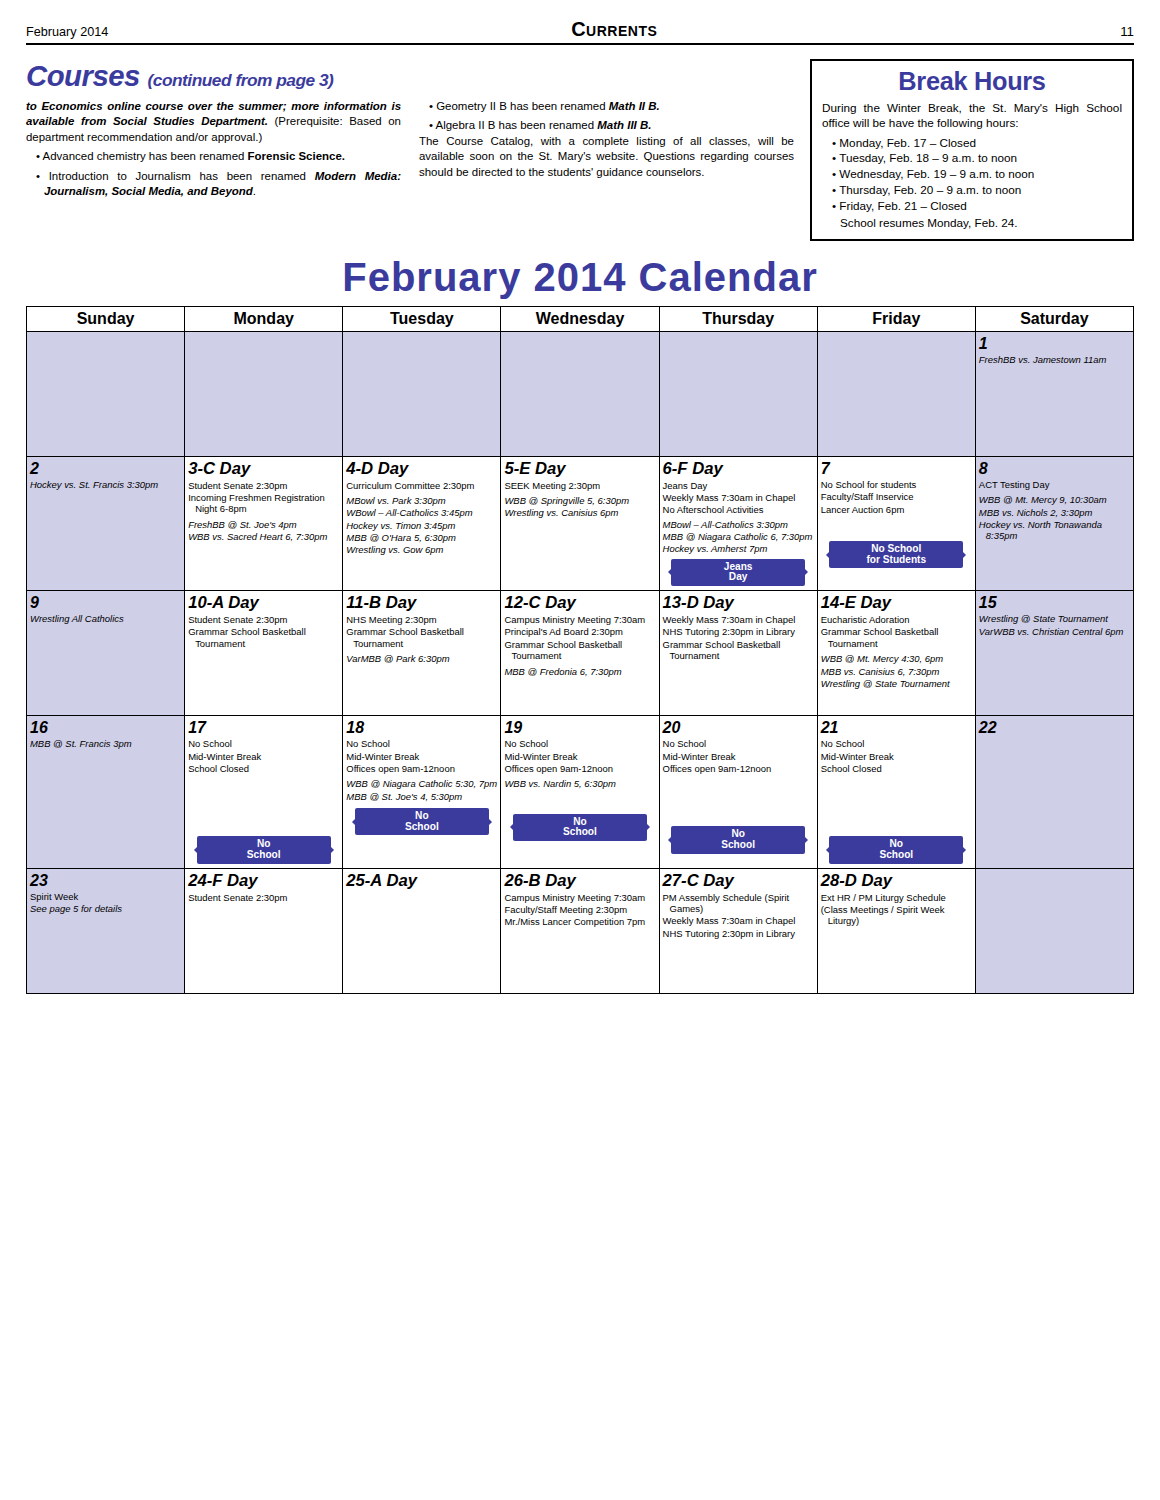February 2014
Currents
11
Courses (continued from page 3)
to Economics online course over the summer; more information is available from Social Studies Department. (Prerequisite: Based on department recommendation and/or approval.)
Advanced chemistry has been renamed Forensic Science.
Introduction to Journalism has been renamed Modern Media: Journalism, Social Media, and Beyond.
Geometry II B has been renamed Math II B.
Algebra II B has been renamed Math III B.
The Course Catalog, with a complete listing of all classes, will be available soon on the St. Mary's website. Questions regarding courses should be directed to the students' guidance counselors.
Break Hours
During the Winter Break, the St. Mary's High School office will be have the following hours:
Monday, Feb. 17 – Closed
Tuesday, Feb. 18 – 9 a.m. to noon
Wednesday, Feb. 19 – 9 a.m. to noon
Thursday, Feb. 20 – 9 a.m. to noon
Friday, Feb. 21 – Closed
School resumes Monday, Feb. 24.
February 2014 Calendar
| Sunday | Monday | Tuesday | Wednesday | Thursday | Friday | Saturday |
| --- | --- | --- | --- | --- | --- | --- |
| | | | | | | 1 FreshBB vs. Jamestown 11am |
| 2 Hockey vs. St. Francis 3:30pm | 3-C Day Student Senate 2:30pm Incoming Freshmen Registration Night 6-8pm FreshBB @ St. Joe's 4pm WBB vs. Sacred Heart 6, 7:30pm | 4-D Day Curriculum Committee 2:30pm MBowl vs. Park 3:30pm WBowl – All-Catholics 3:45pm Hockey vs. Timon 3:45pm MBB @ O'Hara 5, 6:30pm Wrestling vs. Gow 6pm | 5-E Day SEEK Meeting 2:30pm WBB @ Springville 5, 6:30pm Wrestling vs. Canisius 6pm | 6-F Day Jeans Day Weekly Mass 7:30am in Chapel No Afterschool Activities MBowl – All-Catholics 3:30pm MBB @ Niagara Catholic 6, 7:30pm Hockey vs. Amherst 7pm Jeans Day | 7 No School for students Faculty/Staff Inservice Lancer Auction 6pm No School for Students | 8 ACT Testing Day WBB @ Mt. Mercy 9, 10:30am MBB vs. Nichols 2, 3:30pm Hockey vs. North Tonawanda 8:35pm |
| 9 Wrestling All Catholics | 10-A Day Student Senate 2:30pm Grammar School Basketball Tournament | 11-B Day NHS Meeting 2:30pm Grammar School Basketball Tournament VarMBB @ Park 6:30pm | 12-C Day Campus Ministry Meeting 7:30am Principal's Ad Board 2:30pm Grammar School Basketball Tournament MBB @ Fredonia 6, 7:30pm | 13-D Day Weekly Mass 7:30am in Chapel NHS Tutoring 2:30pm in Library Grammar School Basketball Tournament | 14-E Day Eucharistic Adoration Grammar School Basketball Tournament WBB @ Mt. Mercy 4:30, 6pm MBB vs. Canisius 6, 7:30pm Wrestling @ State Tournament | 15 Wrestling @ State Tournament VarWBB vs. Christian Central 6pm |
| 16 MBB @ St. Francis 3pm | 17 No School Mid-Winter Break School Closed No School | 18 No School Mid-Winter Break Offices open 9am-12noon WBB @ Niagara Catholic 5:30, 7pm MBB @ St. Joe's 4, 5:30pm No School | 19 No School Mid-Winter Break Offices open 9am-12noon WBB vs. Nardin 5, 6:30pm No School | 20 No School Mid-Winter Break Offices open 9am-12noon No School | 21 No School Mid-Winter Break School Closed No School | 22 |
| 23 Spirit Week See page 5 for details | 24-F Day Student Senate 2:30pm | 25-A Day | 26-B Day Campus Ministry Meeting 7:30am Faculty/Staff Meeting 2:30pm Mr./Miss Lancer Competition 7pm | 27-C Day PM Assembly Schedule (Spirit Games) Weekly Mass 7:30am in Chapel NHS Tutoring 2:30pm in Library | 28-D Day Ext HR / PM Liturgy Schedule (Class Meetings / Spirit Week Liturgy) | |